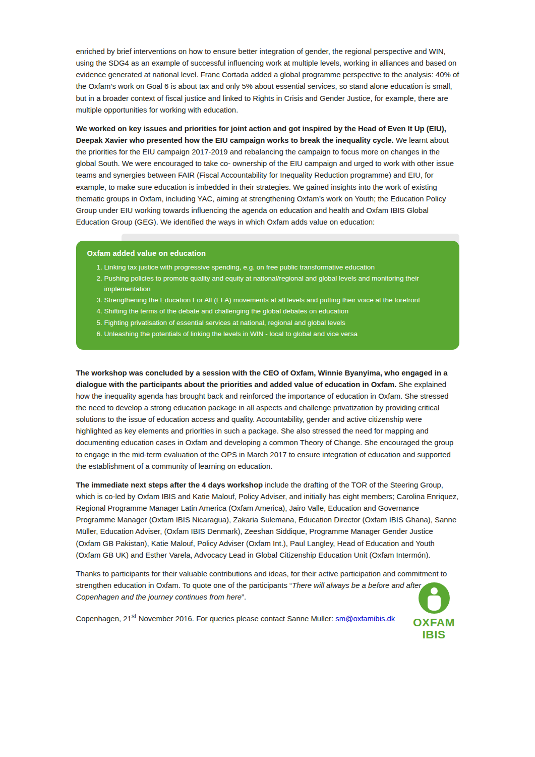enriched by brief interventions on how to ensure better integration of gender, the regional perspective and WIN, using the SDG4 as an example of successful influencing work at multiple levels, working in alliances and based on evidence generated at national level. Franc Cortada added a global programme perspective to the analysis: 40% of the Oxfam’s work on Goal 6 is about tax and only 5% about essential services, so stand alone education is small, but in a broader context of fiscal justice and linked to Rights in Crisis and Gender Justice, for example, there are multiple opportunities for working with education.
We worked on key issues and priorities for joint action and got inspired by the Head of Even It Up (EIU), Deepak Xavier who presented how the EIU campaign works to break the inequality cycle. We learnt about the priorities for the EIU campaign 2017-2019 and rebalancing the campaign to focus more on changes in the global South. We were encouraged to take co- ownership of the EIU campaign and urged to work with other issue teams and synergies between FAIR (Fiscal Accountability for Inequality Reduction programme) and EIU, for example, to make sure education is imbedded in their strategies. We gained insights into the work of existing thematic groups in Oxfam, including YAC, aiming at strengthening Oxfam’s work on Youth; the Education Policy Group under EIU working towards influencing the agenda on education and health and Oxfam IBIS Global Education Group (GEG). We identified the ways in which Oxfam adds value on education:
Oxfam added value on education
Linking tax justice with progressive spending, e.g. on free public transformative education
Pushing policies to promote quality and equity at national/regional and global levels and monitoring their implementation
Strengthening the Education For All (EFA) movements at all levels and putting their voice at the forefront
Shifting the terms of the debate and challenging the global debates on education
Fighting privatisation of essential services at national, regional and global levels
Unleashing the potentials of linking the levels in WIN - local to global and vice versa
The workshop was concluded by a session with the CEO of Oxfam, Winnie Byanyima, who engaged in a dialogue with the participants about the priorities and added value of education in Oxfam. She explained how the inequality agenda has brought back and reinforced the importance of education in Oxfam. She stressed the need to develop a strong education package in all aspects and challenge privatization by providing critical solutions to the issue of education access and quality. Accountability, gender and active citizenship were highlighted as key elements and priorities in such a package. She also stressed the need for mapping and documenting education cases in Oxfam and developing a common Theory of Change. She encouraged the group to engage in the mid-term evaluation of the OPS in March 2017 to ensure integration of education and supported the establishment of a community of learning on education.
The immediate next steps after the 4 days workshop include the drafting of the TOR of the Steering Group, which is co-led by Oxfam IBIS and Katie Malouf, Policy Adviser, and initially has eight members; Carolina Enriquez, Regional Programme Manager Latin America (Oxfam America), Jairo Valle, Education and Governance Programme Manager (Oxfam IBIS Nicaragua), Zakaria Sulemana, Education Director (Oxfam IBIS Ghana), Sanne Müller, Education Adviser, (Oxfam IBIS Denmark), Zeeshan Siddique, Programme Manager Gender Justice (Oxfam GB Pakistan), Katie Malouf, Policy Adviser (Oxfam Int.), Paul Langley, Head of Education and Youth (Oxfam GB UK) and Esther Varela, Advocacy Lead in Global Citizenship Education Unit (Oxfam Intermón).
Thanks to participants for their valuable contributions and ideas, for their active participation and commitment to strengthen education in Oxfam. To quote one of the participants “There will always be a before and after Copenhagen and the journey continues from here”.
Copenhagen, 21st November 2016. For queries please contact Sanne Muller: sm@oxfamibis.dk
OXFAM IBIS